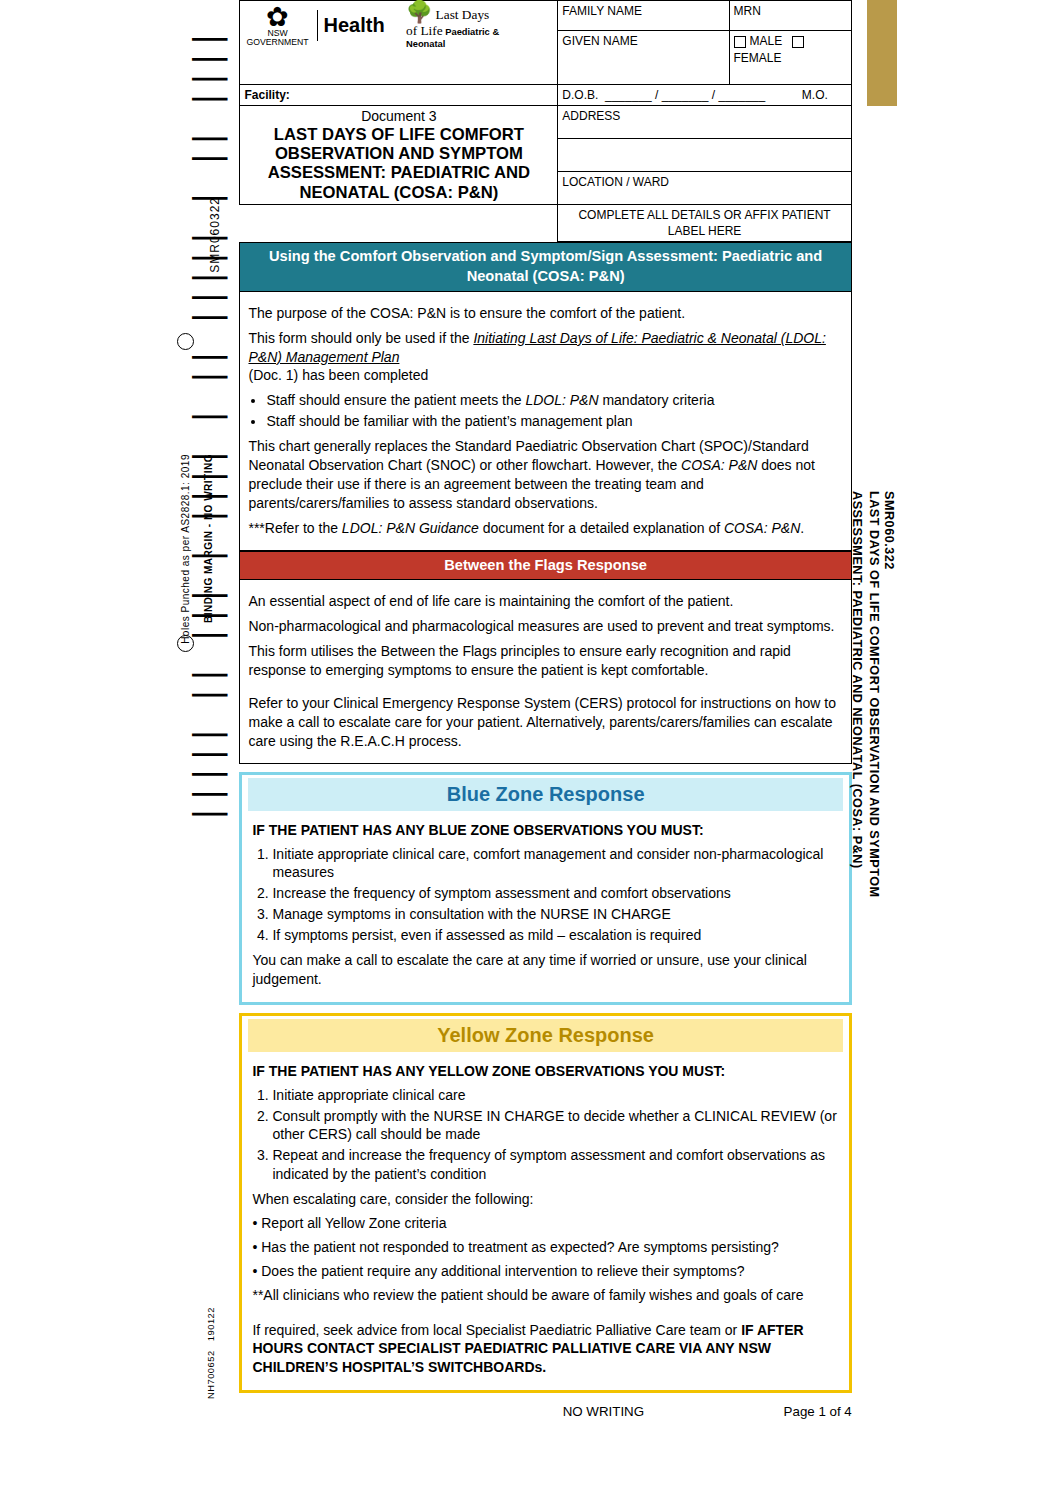||||| || ||| | |||| | || ||||| | || ||||
SMR060322
Holes Punched as per AS2828.1: 2019
BINDING MARGIN - NO WRITING
NH700652 190122
LAST DAYS OF LIFE COMFORT OBSERVATION AND SYMPTOM
ASSESSMENT: PAEDIATRIC AND NEONATAL (COSA: P&N)
SMR060.322
| ✿ NSW GOVERNMENT Health 🌳 Last Days of Life Paediatric & Neonatal | FAMILY NAME | MRN |
| GIVEN NAME | MALE FEMALE |
| Facility: | D.O.B. _______ / _______ / _______ M.O. |
| Document 3 LAST DAYS OF LIFE COMFORT OBSERVATION AND SYMPTOM ASSESSMENT: PAEDIATRIC AND NEONATAL (COSA: P&N) | ADDRESS |
| LOCATION / WARD |
| | COMPLETE ALL DETAILS OR AFFIX PATIENT LABEL HERE |
Using the Comfort Observation and Symptom/Sign Assessment: Paediatric and Neonatal (COSA: P&N)
The purpose of the COSA: P&N is to ensure the comfort of the patient.
This form should only be used if the Initiating Last Days of Life: Paediatric & Neonatal (LDOL: P&N) Management Plan
(Doc. 1) has been completed
Staff should ensure the patient meets the LDOL: P&N mandatory criteria
Staff should be familiar with the patient’s management plan
This chart generally replaces the Standard Paediatric Observation Chart (SPOC)/Standard Neonatal Observation Chart (SNOC) or other flowchart. However, the COSA: P&N does not preclude their use if there is an agreement between the treating team and parents/carers/families to assess standard observations.
***Refer to the LDOL: P&N Guidance document for a detailed explanation of COSA: P&N.
Between the Flags Response
An essential aspect of end of life care is maintaining the comfort of the patient.
Non-pharmacological and pharmacological measures are used to prevent and treat symptoms.
This form utilises the Between the Flags principles to ensure early recognition and rapid response to emerging symptoms to ensure the patient is kept comfortable.
Refer to your Clinical Emergency Response System (CERS) protocol for instructions on how to make a call to escalate care for your patient. Alternatively, parents/carers/families can escalate care using the R.E.A.C.H process.
Blue Zone Response
IF THE PATIENT HAS ANY BLUE ZONE OBSERVATIONS YOU MUST:
Initiate appropriate clinical care, comfort management and consider non-pharmacological measures
Increase the frequency of symptom assessment and comfort observations
Manage symptoms in consultation with the NURSE IN CHARGE
If symptoms persist, even if assessed as mild – escalation is required
You can make a call to escalate the care at any time if worried or unsure, use your clinical judgement.
Yellow Zone Response
IF THE PATIENT HAS ANY YELLOW ZONE OBSERVATIONS YOU MUST:
Initiate appropriate clinical care
Consult promptly with the NURSE IN CHARGE to decide whether a CLINICAL REVIEW (or other CERS) call should be made
Repeat and increase the frequency of symptom assessment and comfort observations as indicated by the patient’s condition
When escalating care, consider the following:
• Report all Yellow Zone criteria
• Has the patient not responded to treatment as expected? Are symptoms persisting?
• Does the patient require any additional intervention to relieve their symptoms?
**All clinicians who review the patient should be aware of family wishes and goals of care
If required, seek advice from local Specialist Paediatric Palliative Care team or IF AFTER HOURS CONTACT SPECIALIST PAEDIATRIC PALLIATIVE CARE VIA ANY NSW CHILDREN’S HOSPITAL’S SWITCHBOARDs.
NO WRITING
Page 1 of 4